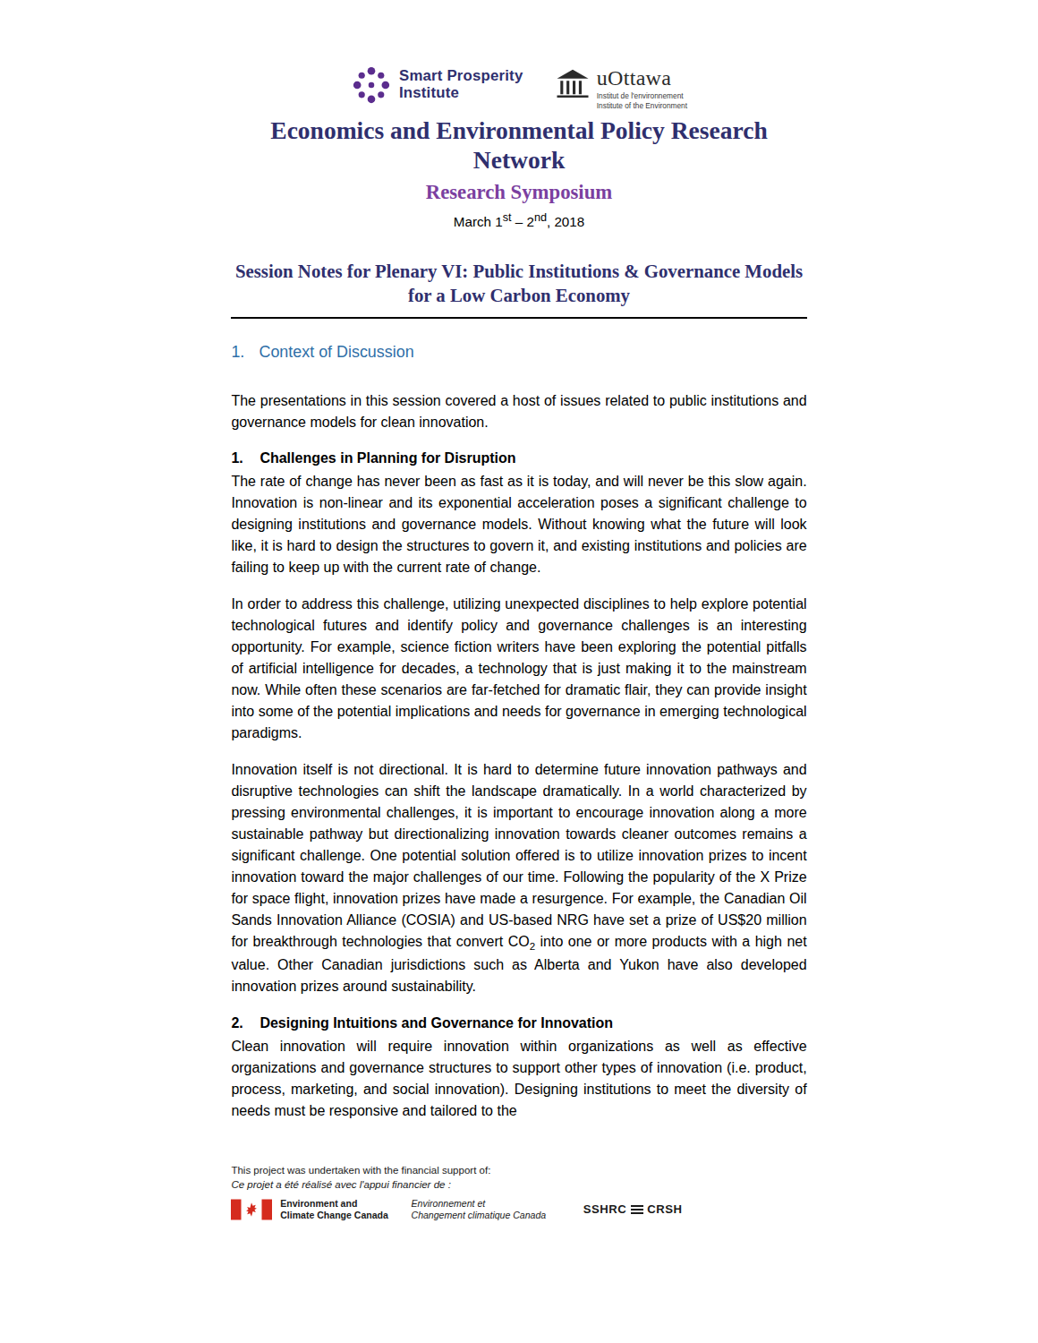Smart Prosperity Institute
uOttawa
Institut de l'environnement Institute of the Environment
Economics and Environmental Policy Research Network
Research Symposium
March 1st – 2nd, 2018
Session Notes for Plenary VI: Public Institutions & Governance Models for a Low Carbon Economy
1. Context of Discussion
The presentations in this session covered a host of issues related to public institutions and governance models for clean innovation.
1. Challenges in Planning for Disruption
The rate of change has never been as fast as it is today, and will never be this slow again. Innovation is non-linear and its exponential acceleration poses a significant challenge to designing institutions and governance models. Without knowing what the future will look like, it is hard to design the structures to govern it, and existing institutions and policies are failing to keep up with the current rate of change.
In order to address this challenge, utilizing unexpected disciplines to help explore potential technological futures and identify policy and governance challenges is an interesting opportunity. For example, science fiction writers have been exploring the potential pitfalls of artificial intelligence for decades, a technology that is just making it to the mainstream now. While often these scenarios are far-fetched for dramatic flair, they can provide insight into some of the potential implications and needs for governance in emerging technological paradigms.
Innovation itself is not directional. It is hard to determine future innovation pathways and disruptive technologies can shift the landscape dramatically. In a world characterized by pressing environmental challenges, it is important to encourage innovation along a more sustainable pathway but directionalizing innovation towards cleaner outcomes remains a significant challenge. One potential solution offered is to utilize innovation prizes to incent innovation toward the major challenges of our time. Following the popularity of the X Prize for space flight, innovation prizes have made a resurgence. For example, the Canadian Oil Sands Innovation Alliance (COSIA) and US-based NRG have set a prize of US$20 million for breakthrough technologies that convert CO2 into one or more products with a high net value. Other Canadian jurisdictions such as Alberta and Yukon have also developed innovation prizes around sustainability.
2. Designing Intuitions and Governance for Innovation
Clean innovation will require innovation within organizations as well as effective organizations and governance structures to support other types of innovation (i.e. product, process, marketing, and social innovation). Designing institutions to meet the diversity of needs must be responsive and tailored to the
This project was undertaken with the financial support of:
Ce projet a été réalisé avec l'appui financier de :
Environment and
Climate Change Canada
Environnement et
Changement climatique Canada
SSHRC CRSH